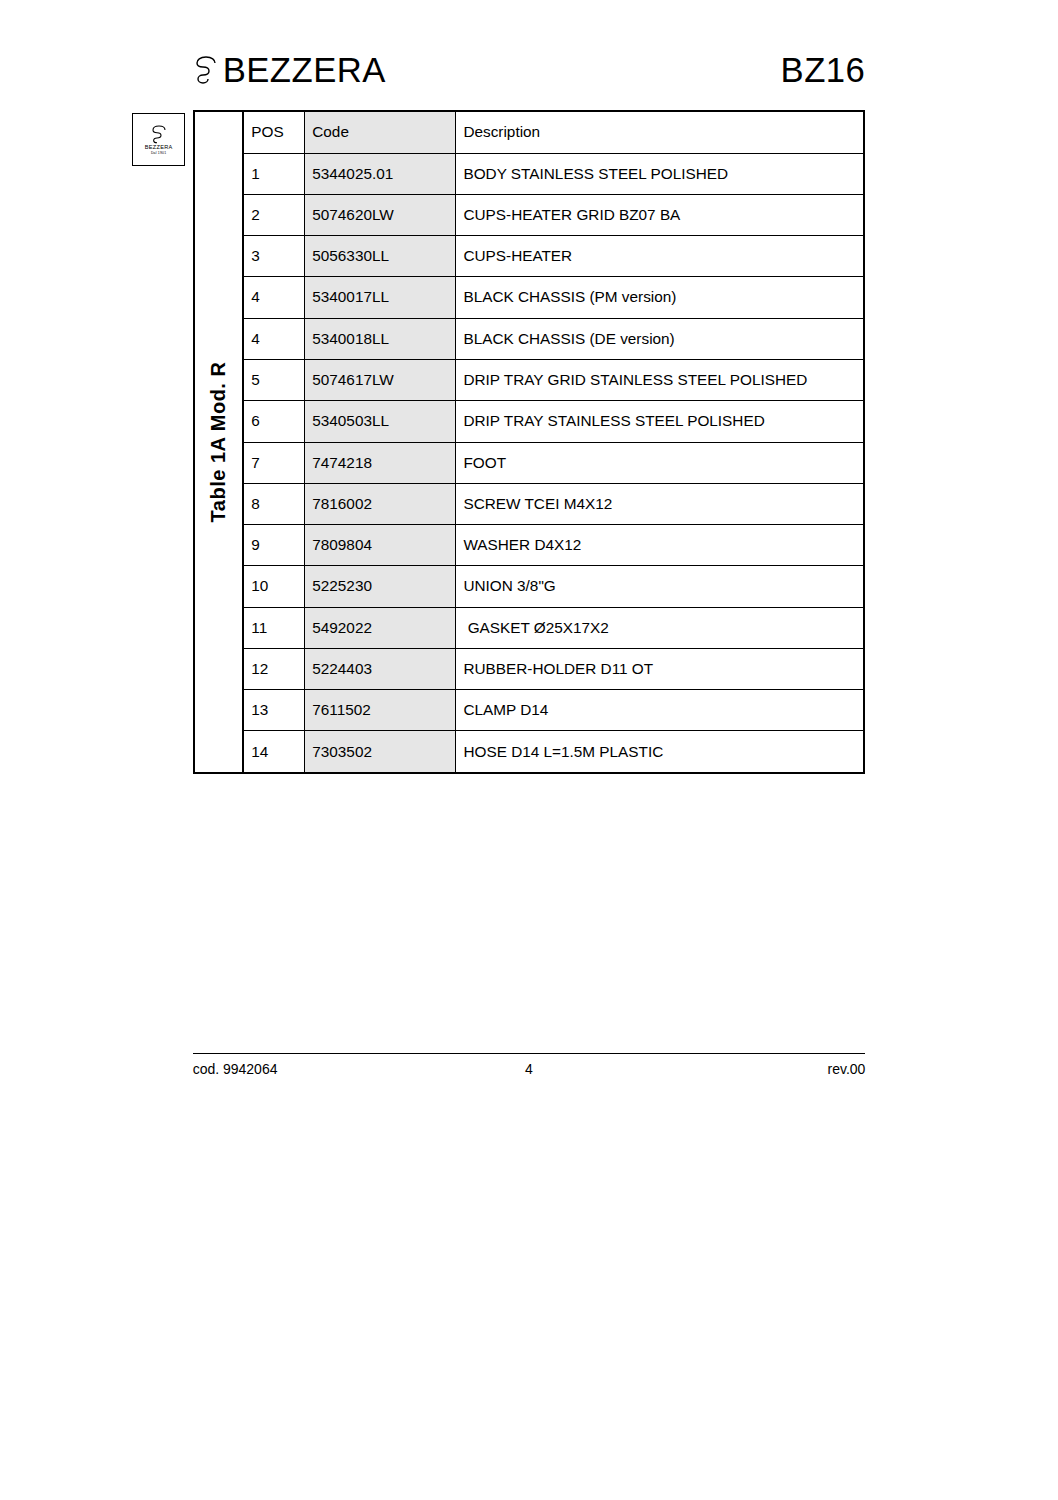BEZZERA
BZ16
BEZZERA
Dal 1901
Table 1A Mod. R
| POS | Code | Description |
| --- | --- | --- |
| 1 | 5344025.01 | BODY STAINLESS STEEL POLISHED |
| 2 | 5074620LW | CUPS-HEATER GRID BZ07 BA |
| 3 | 5056330LL | CUPS-HEATER |
| 4 | 5340017LL | BLACK CHASSIS (PM version) |
| 4 | 5340018LL | BLACK CHASSIS (DE version) |
| 5 | 5074617LW | DRIP TRAY GRID STAINLESS STEEL POLISHED |
| 6 | 5340503LL | DRIP TRAY STAINLESS STEEL POLISHED |
| 7 | 7474218 | FOOT |
| 8 | 7816002 | SCREW TCEI M4X12 |
| 9 | 7809804 | WASHER D4X12 |
| 10 | 5225230 | UNION 3/8"G |
| 11 | 5492022 | GASKET Ø25X17X2 |
| 12 | 5224403 | RUBBER-HOLDER D11 OT |
| 13 | 7611502 | CLAMP D14 |
| 14 | 7303502 | HOSE D14 L=1.5M PLASTIC |
cod. 9942064
4
rev.00